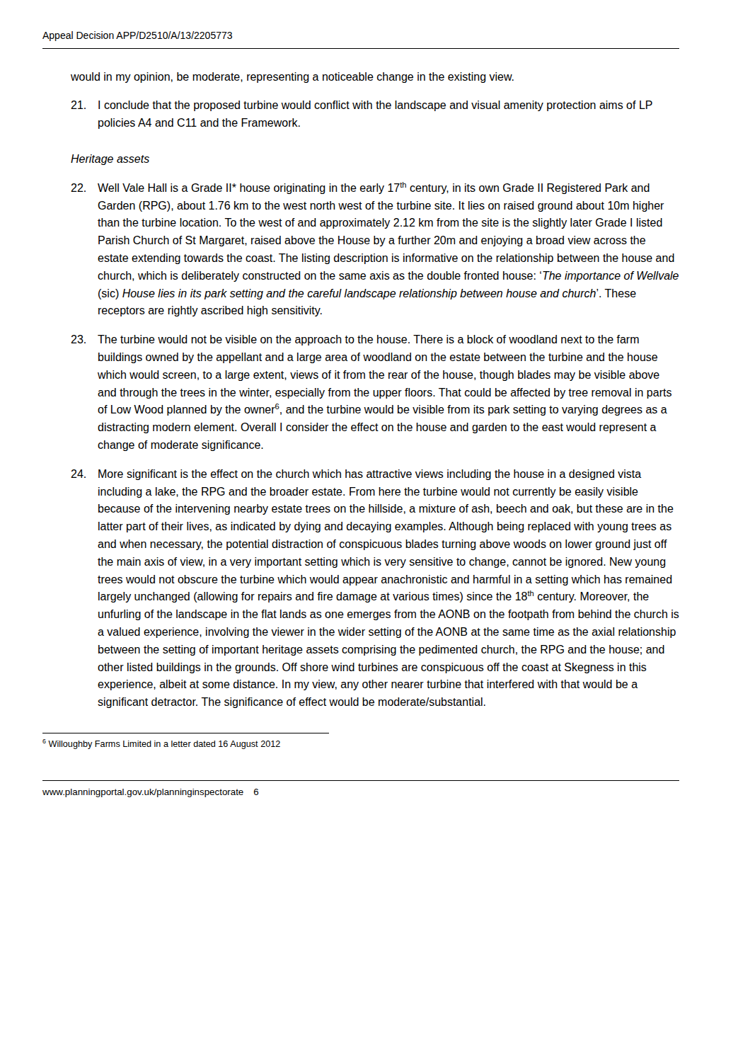Appeal Decision APP/D2510/A/13/2205773
would in my opinion, be moderate, representing a noticeable change in the existing view.
21. I conclude that the proposed turbine would conflict with the landscape and visual amenity protection aims of LP policies A4 and C11 and the Framework.
Heritage assets
22. Well Vale Hall is a Grade II* house originating in the early 17th century, in its own Grade II Registered Park and Garden (RPG), about 1.76 km to the west north west of the turbine site. It lies on raised ground about 10m higher than the turbine location. To the west of and approximately 2.12 km from the site is the slightly later Grade I listed Parish Church of St Margaret, raised above the House by a further 20m and enjoying a broad view across the estate extending towards the coast. The listing description is informative on the relationship between the house and church, which is deliberately constructed on the same axis as the double fronted house: ‘The importance of Wellvale (sic) House lies in its park setting and the careful landscape relationship between house and church’. These receptors are rightly ascribed high sensitivity.
23. The turbine would not be visible on the approach to the house. There is a block of woodland next to the farm buildings owned by the appellant and a large area of woodland on the estate between the turbine and the house which would screen, to a large extent, views of it from the rear of the house, though blades may be visible above and through the trees in the winter, especially from the upper floors. That could be affected by tree removal in parts of Low Wood planned by the owner6, and the turbine would be visible from its park setting to varying degrees as a distracting modern element. Overall I consider the effect on the house and garden to the east would represent a change of moderate significance.
24. More significant is the effect on the church which has attractive views including the house in a designed vista including a lake, the RPG and the broader estate. From here the turbine would not currently be easily visible because of the intervening nearby estate trees on the hillside, a mixture of ash, beech and oak, but these are in the latter part of their lives, as indicated by dying and decaying examples. Although being replaced with young trees as and when necessary, the potential distraction of conspicuous blades turning above woods on lower ground just off the main axis of view, in a very important setting which is very sensitive to change, cannot be ignored. New young trees would not obscure the turbine which would appear anachronistic and harmful in a setting which has remained largely unchanged (allowing for repairs and fire damage at various times) since the 18th century. Moreover, the unfurling of the landscape in the flat lands as one emerges from the AONB on the footpath from behind the church is a valued experience, involving the viewer in the wider setting of the AONB at the same time as the axial relationship between the setting of important heritage assets comprising the pedimented church, the RPG and the house; and other listed buildings in the grounds. Off shore wind turbines are conspicuous off the coast at Skegness in this experience, albeit at some distance. In my view, any other nearer turbine that interfered with that would be a significant detractor. The significance of effect would be moderate/substantial.
6 Willoughby Farms Limited in a letter dated 16 August 2012
www.planningportal.gov.uk/planninginspectorate 6